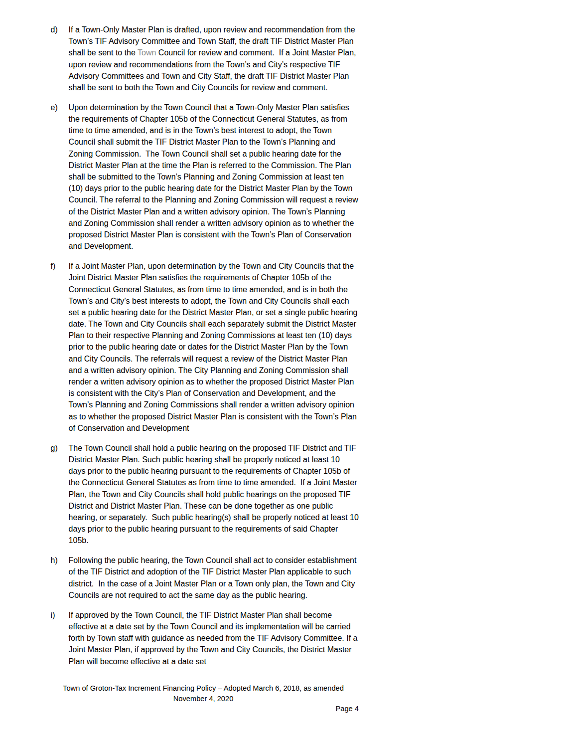d) If a Town-Only Master Plan is drafted, upon review and recommendation from the Town’s TIF Advisory Committee and Town Staff, the draft TIF District Master Plan shall be sent to the Town Council for review and comment. If a Joint Master Plan, upon review and recommendations from the Town’s and City’s respective TIF Advisory Committees and Town and City Staff, the draft TIF District Master Plan shall be sent to both the Town and City Councils for review and comment.
e) Upon determination by the Town Council that a Town-Only Master Plan satisfies the requirements of Chapter 105b of the Connecticut General Statutes, as from time to time amended, and is in the Town’s best interest to adopt, the Town Council shall submit the TIF District Master Plan to the Town’s Planning and Zoning Commission. The Town Council shall set a public hearing date for the District Master Plan at the time the Plan is referred to the Commission. The Plan shall be submitted to the Town’s Planning and Zoning Commission at least ten (10) days prior to the public hearing date for the District Master Plan by the Town Council. The referral to the Planning and Zoning Commission will request a review of the District Master Plan and a written advisory opinion. The Town’s Planning and Zoning Commission shall render a written advisory opinion as to whether the proposed District Master Plan is consistent with the Town’s Plan of Conservation and Development.
f) If a Joint Master Plan, upon determination by the Town and City Councils that the Joint District Master Plan satisfies the requirements of Chapter 105b of the Connecticut General Statutes, as from time to time amended, and is in both the Town’s and City’s best interests to adopt, the Town and City Councils shall each set a public hearing date for the District Master Plan, or set a single public hearing date. The Town and City Councils shall each separately submit the District Master Plan to their respective Planning and Zoning Commissions at least ten (10) days prior to the public hearing date or dates for the District Master Plan by the Town and City Councils. The referrals will request a review of the District Master Plan and a written advisory opinion. The City Planning and Zoning Commission shall render a written advisory opinion as to whether the proposed District Master Plan is consistent with the City’s Plan of Conservation and Development, and the Town’s Planning and Zoning Commissions shall render a written advisory opinion as to whether the proposed District Master Plan is consistent with the Town’s Plan of Conservation and Development
g) The Town Council shall hold a public hearing on the proposed TIF District and TIF District Master Plan. Such public hearing shall be properly noticed at least 10 days prior to the public hearing pursuant to the requirements of Chapter 105b of the Connecticut General Statutes as from time to time amended. If a Joint Master Plan, the Town and City Councils shall hold public hearings on the proposed TIF District and District Master Plan. These can be done together as one public hearing, or separately. Such public hearing(s) shall be properly noticed at least 10 days prior to the public hearing pursuant to the requirements of said Chapter 105b.
h) Following the public hearing, the Town Council shall act to consider establishment of the TIF District and adoption of the TIF District Master Plan applicable to such district. In the case of a Joint Master Plan or a Town only plan, the Town and City Councils are not required to act the same day as the public hearing.
i) If approved by the Town Council, the TIF District Master Plan shall become effective at a date set by the Town Council and its implementation will be carried forth by Town staff with guidance as needed from the TIF Advisory Committee. If a Joint Master Plan, if approved by the Town and City Councils, the District Master Plan will become effective at a date set
Town of Groton-Tax Increment Financing Policy – Adopted March 6, 2018, as amended November 4, 2020
Page 4